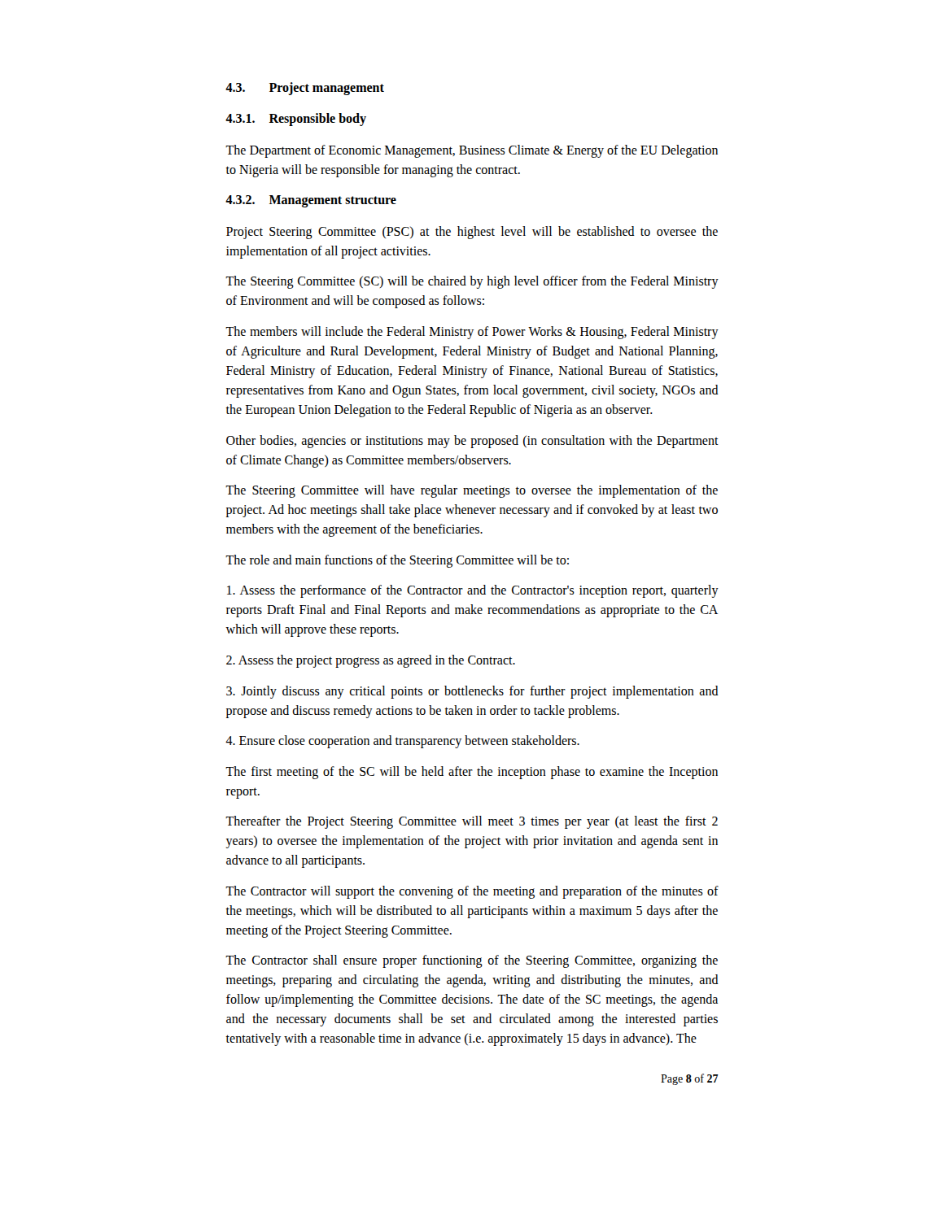4.3. Project management
4.3.1. Responsible body
The Department of Economic Management, Business Climate & Energy of the EU Delegation to Nigeria will be responsible for managing the contract.
4.3.2. Management structure
Project Steering Committee (PSC) at the highest level will be established to oversee the implementation of all project activities.
The Steering Committee (SC) will be chaired by high level officer from the Federal Ministry of Environment and will be composed as follows:
The members will include the Federal Ministry of Power Works & Housing, Federal Ministry of Agriculture and Rural Development, Federal Ministry of Budget and National Planning, Federal Ministry of Education, Federal Ministry of Finance, National Bureau of Statistics, representatives from Kano and Ogun States, from local government, civil society, NGOs and the European Union Delegation to the Federal Republic of Nigeria as an observer.
Other bodies, agencies or institutions may be proposed (in consultation with the Department of Climate Change) as Committee members/observers.
The Steering Committee will have regular meetings to oversee the implementation of the project. Ad hoc meetings shall take place whenever necessary and if convoked by at least two members with the agreement of the beneficiaries.
The role and main functions of the Steering Committee will be to:
1. Assess the performance of the Contractor and the Contractor's inception report, quarterly reports Draft Final and Final Reports and make recommendations as appropriate to the CA which will approve these reports.
2. Assess the project progress as agreed in the Contract.
3. Jointly discuss any critical points or bottlenecks for further project implementation and propose and discuss remedy actions to be taken in order to tackle problems.
4. Ensure close cooperation and transparency between stakeholders.
The first meeting of the SC will be held after the inception phase to examine the Inception report.
Thereafter the Project Steering Committee will meet 3 times per year (at least the first 2 years) to oversee the implementation of the project with prior invitation and agenda sent in advance to all participants.
The Contractor will support the convening of the meeting and preparation of the minutes of the meetings, which will be distributed to all participants within a maximum 5 days after the meeting of the Project Steering Committee.
The Contractor shall ensure proper functioning of the Steering Committee, organizing the meetings, preparing and circulating the agenda, writing and distributing the minutes, and follow up/implementing the Committee decisions. The date of the SC meetings, the agenda and the necessary documents shall be set and circulated among the interested parties tentatively with a reasonable time in advance (i.e. approximately 15 days in advance). The
Page 8 of 27